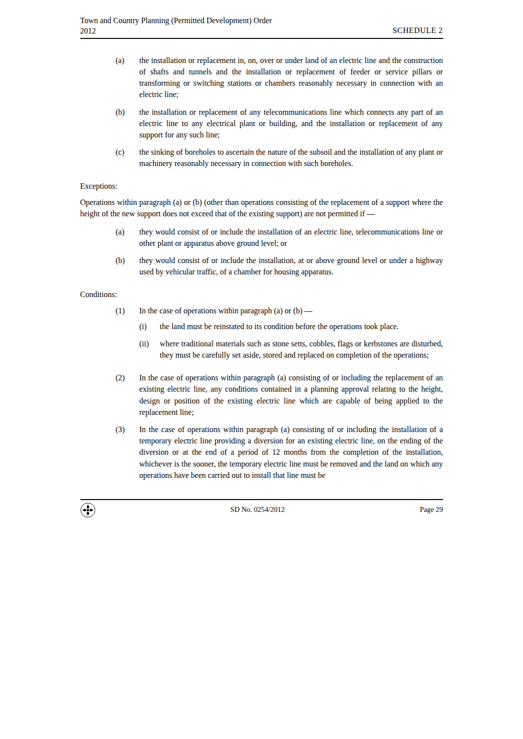Town and Country Planning (Permitted Development) Order
2012
SCHEDULE 2
(a) the installation or replacement in, on, over or under land of an electric line and the construction of shafts and tunnels and the installation or replacement of feeder or service pillars or transforming or switching stations or chambers reasonably necessary in connection with an electric line;
(b) the installation or replacement of any telecommunications line which connects any part of an electric line to any electrical plant or building, and the installation or replacement of any support for any such line;
(c) the sinking of boreholes to ascertain the nature of the subsoil and the installation of any plant or machinery reasonably necessary in connection with such boreholes.
Exceptions:
Operations within paragraph (a) or (b) (other than operations consisting of the replacement of a support where the height of the new support does not exceed that of the existing support) are not permitted if —
(a) they would consist of or include the installation of an electric line, telecommunications line or other plant or apparatus above ground level; or
(b) they would consist of or include the installation, at or above ground level or under a highway used by vehicular traffic, of a chamber for housing apparatus.
Conditions:
(1) In the case of operations within paragraph (a) or (b) —
(i) the land must be reinstated to its condition before the operations took place.
(ii) where traditional materials such as stone setts, cobbles, flags or kerbstones are disturbed, they must be carefully set aside, stored and replaced on completion of the operations;
(2) In the case of operations within paragraph (a) consisting of or including the replacement of an existing electric line, any conditions contained in a planning approval relating to the height, design or position of the existing electric line which are capable of being applied to the replacement line;
(3) In the case of operations within paragraph (a) consisting of or including the installation of a temporary electric line providing a diversion for an existing electric line, on the ending of the diversion or at the end of a period of 12 months from the completion of the installation, whichever is the sooner, the temporary electric line must be removed and the land on which any operations have been carried out to install that line must be
SD No. 0254/2012
Page 29